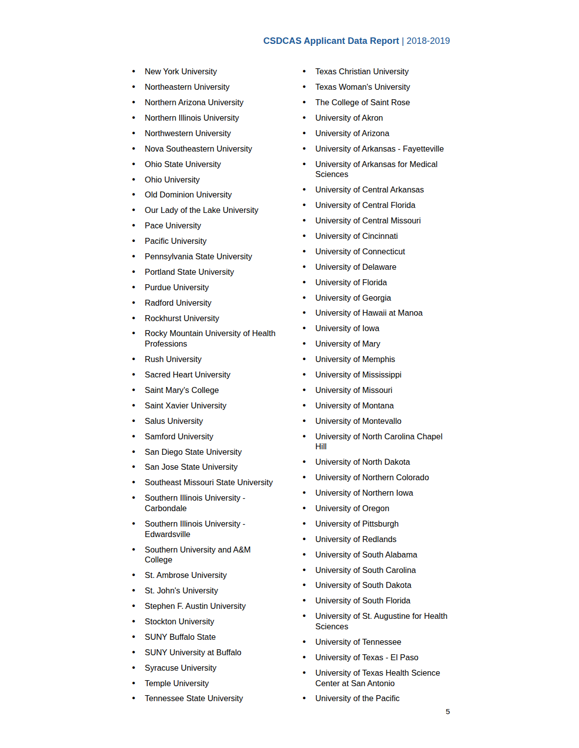CSDCAS Applicant Data Report | 2018-2019
New York University
Northeastern University
Northern Arizona University
Northern Illinois University
Northwestern University
Nova Southeastern University
Ohio State University
Ohio University
Old Dominion University
Our Lady of the Lake University
Pace University
Pacific University
Pennsylvania State University
Portland State University
Purdue University
Radford University
Rockhurst University
Rocky Mountain University of Health Professions
Rush University
Sacred Heart University
Saint Mary's College
Saint Xavier University
Salus University
Samford University
San Diego State University
San Jose State University
Southeast Missouri State University
Southern Illinois University - Carbondale
Southern Illinois University - Edwardsville
Southern University and A&M College
St. Ambrose University
St. John's University
Stephen F. Austin University
Stockton University
SUNY Buffalo State
SUNY University at Buffalo
Syracuse University
Temple University
Tennessee State University
Texas Christian University
Texas Woman's University
The College of Saint Rose
University of Akron
University of Arizona
University of Arkansas - Fayetteville
University of Arkansas for Medical Sciences
University of Central Arkansas
University of Central Florida
University of Central Missouri
University of Cincinnati
University of Connecticut
University of Delaware
University of Florida
University of Georgia
University of Hawaii at Manoa
University of Iowa
University of Mary
University of Memphis
University of Mississippi
University of Missouri
University of Montana
University of Montevallo
University of North Carolina Chapel Hill
University of North Dakota
University of Northern Colorado
University of Northern Iowa
University of Oregon
University of Pittsburgh
University of Redlands
University of South Alabama
University of South Carolina
University of South Dakota
University of South Florida
University of St. Augustine for Health Sciences
University of Tennessee
University of Texas - El Paso
University of Texas Health Science Center at San Antonio
University of the Pacific
5